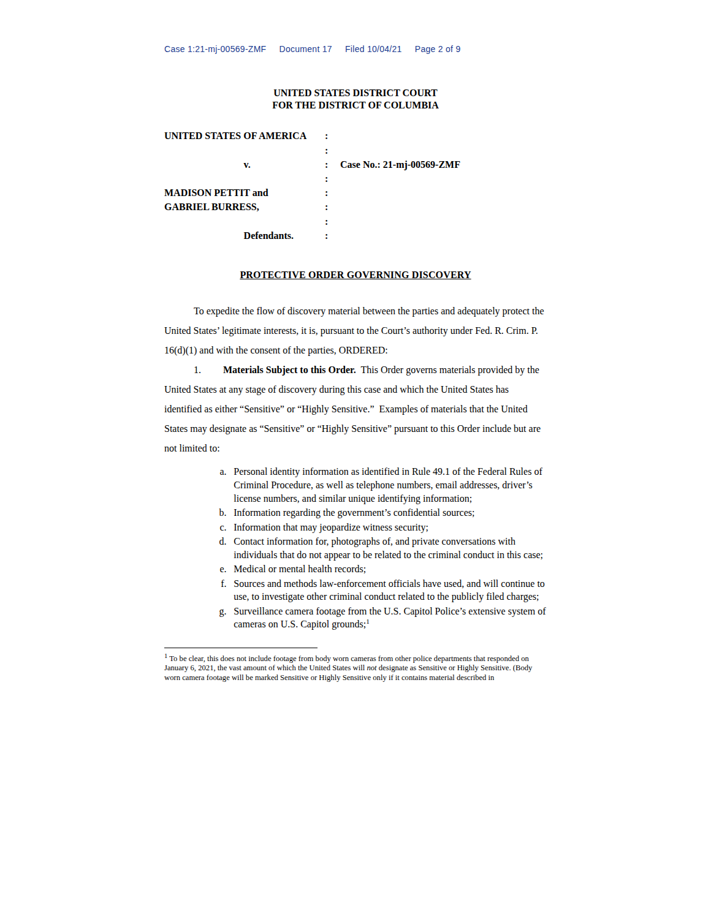Case 1:21-mj-00569-ZMF Document 17 Filed 10/04/21 Page 2 of 9
UNITED STATES DISTRICT COURT
FOR THE DISTRICT OF COLUMBIA
| UNITED STATES OF AMERICA | : | |
| | : | |
| v. | : | Case No.: 21-mj-00569-ZMF |
| | : | |
| MADISON PETTIT and | : | |
| GABRIEL BURRESS, | : | |
| | : | |
| Defendants. | : | |
PROTECTIVE ORDER GOVERNING DISCOVERY
To expedite the flow of discovery material between the parties and adequately protect the
United States’ legitimate interests, it is, pursuant to the Court’s authority under Fed. R. Crim. P.
16(d)(1) and with the consent of the parties, ORDERED:
1. Materials Subject to this Order. This Order governs materials provided by the
United States at any stage of discovery during this case and which the United States has
identified as either “Sensitive” or “Highly Sensitive.” Examples of materials that the United
States may designate as “Sensitive” or “Highly Sensitive” pursuant to this Order include but are
not limited to:
Personal identity information as identified in Rule 49.1 of the Federal Rules of Criminal Procedure, as well as telephone numbers, email addresses, driver’s license numbers, and similar unique identifying information;
Information regarding the government’s confidential sources;
Information that may jeopardize witness security;
Contact information for, photographs of, and private conversations with individuals that do not appear to be related to the criminal conduct in this case;
Medical or mental health records;
Sources and methods law-enforcement officials have used, and will continue to use, to investigate other criminal conduct related to the publicly filed charges;
Surveillance camera footage from the U.S. Capitol Police’s extensive system of cameras on U.S. Capitol grounds;1
1 To be clear, this does not include footage from body worn cameras from other police departments that responded on January 6, 2021, the vast amount of which the United States will not designate as Sensitive or Highly Sensitive. (Body worn camera footage will be marked Sensitive or Highly Sensitive only if it contains material described in